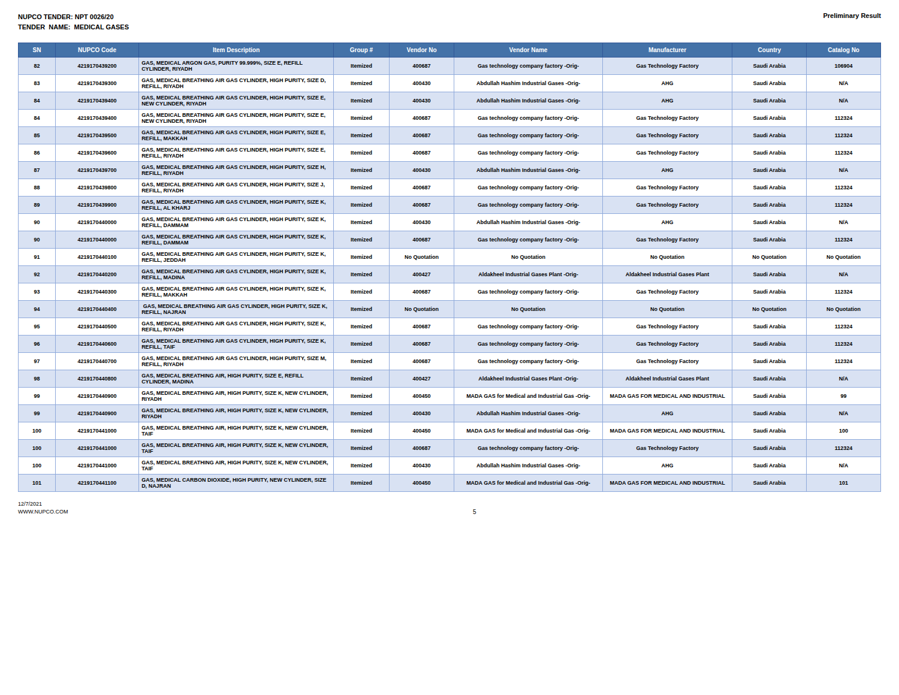NUPCO TENDER: NPT 0026/20
TENDER NAME: MEDICAL GASES
Preliminary Result
| SN | NUPCO Code | Item Description | Group # | Vendor No | Vendor Name | Manufacturer | Country | Catalog No |
| --- | --- | --- | --- | --- | --- | --- | --- | --- |
| 82 | 4219170439200 | GAS, MEDICAL ARGON GAS, PURITY 99.999%, SIZE E, REFILL CYLINDER, RIYADH | Itemized | 400687 | Gas technology company factory -Orig- | Gas Technology Factory | Saudi Arabia | 106904 |
| 83 | 4219170439300 | GAS, MEDICAL BREATHING AIR GAS CYLINDER, HIGH PURITY, SIZE D, REFILL, RIYADH | Itemized | 400430 | Abdullah Hashim Industrial Gases -Orig- | AHG | Saudi Arabia | N/A |
| 84 | 4219170439400 | GAS, MEDICAL BREATHING AIR GAS CYLINDER, HIGH PURITY, SIZE E, NEW CYLINDER, RIYADH | Itemized | 400430 | Abdullah Hashim Industrial Gases -Orig- | AHG | Saudi Arabia | N/A |
| 84 | 4219170439400 | GAS, MEDICAL BREATHING AIR GAS CYLINDER, HIGH PURITY, SIZE E, NEW CYLINDER, RIYADH | Itemized | 400687 | Gas technology company factory -Orig- | Gas Technology Factory | Saudi Arabia | 112324 |
| 85 | 4219170439500 | GAS, MEDICAL BREATHING AIR GAS CYLINDER, HIGH PURITY, SIZE E, REFILL, MAKKAH | Itemized | 400687 | Gas technology company factory -Orig- | Gas Technology Factory | Saudi Arabia | 112324 |
| 86 | 4219170439600 | GAS, MEDICAL BREATHING AIR GAS CYLINDER, HIGH PURITY, SIZE E, REFILL, RIYADH | Itemized | 400687 | Gas technology company factory -Orig- | Gas Technology Factory | Saudi Arabia | 112324 |
| 87 | 4219170439700 | GAS, MEDICAL BREATHING AIR GAS CYLINDER, HIGH PURITY, SIZE H, REFILL, RIYADH | Itemized | 400430 | Abdullah Hashim Industrial Gases -Orig- | AHG | Saudi Arabia | N/A |
| 88 | 4219170439800 | GAS, MEDICAL BREATHING AIR GAS CYLINDER, HIGH PURITY, SIZE J, REFILL, RIYADH | Itemized | 400687 | Gas technology company factory -Orig- | Gas Technology Factory | Saudi Arabia | 112324 |
| 89 | 4219170439900 | GAS, MEDICAL BREATHING AIR GAS CYLINDER, HIGH PURITY, SIZE K, REFILL, AL KHARJ | Itemized | 400687 | Gas technology company factory -Orig- | Gas Technology Factory | Saudi Arabia | 112324 |
| 90 | 4219170440000 | GAS, MEDICAL BREATHING AIR GAS CYLINDER, HIGH PURITY, SIZE K, REFILL, DAMMAM | Itemized | 400430 | Abdullah Hashim Industrial Gases -Orig- | AHG | Saudi Arabia | N/A |
| 90 | 4219170440000 | GAS, MEDICAL BREATHING AIR GAS CYLINDER, HIGH PURITY, SIZE K, REFILL, DAMMAM | Itemized | 400687 | Gas technology company factory -Orig- | Gas Technology Factory | Saudi Arabia | 112324 |
| 91 | 4219170440100 | GAS, MEDICAL BREATHING AIR GAS CYLINDER, HIGH PURITY, SIZE K, REFILL, JEDDAH | Itemized | No Quotation | No Quotation | No Quotation | No Quotation | No Quotation |
| 92 | 4219170440200 | GAS, MEDICAL BREATHING AIR GAS CYLINDER, HIGH PURITY, SIZE K, REFILL, MADINA | Itemized | 400427 | Aldakheel Industrial Gases Plant -Orig- | Aldakheel Industrial Gases Plant | Saudi Arabia | N/A |
| 93 | 4219170440300 | GAS, MEDICAL BREATHING AIR GAS CYLINDER, HIGH PURITY, SIZE K, REFILL, MAKKAH | Itemized | 400687 | Gas technology company factory -Orig- | Gas Technology Factory | Saudi Arabia | 112324 |
| 94 | 4219170440400 | GAS, MEDICAL BREATHING AIR GAS CYLINDER, HIGH PURITY, SIZE K, REFILL, NAJRAN | Itemized | No Quotation | No Quotation | No Quotation | No Quotation | No Quotation |
| 95 | 4219170440500 | GAS, MEDICAL BREATHING AIR GAS CYLINDER, HIGH PURITY, SIZE K, REFILL, RIYADH | Itemized | 400687 | Gas technology company factory -Orig- | Gas Technology Factory | Saudi Arabia | 112324 |
| 96 | 4219170440600 | GAS, MEDICAL BREATHING AIR GAS CYLINDER, HIGH PURITY, SIZE K, REFILL, TAIF | Itemized | 400687 | Gas technology company factory -Orig- | Gas Technology Factory | Saudi Arabia | 112324 |
| 97 | 4219170440700 | GAS, MEDICAL BREATHING AIR GAS CYLINDER, HIGH PURITY, SIZE M, REFILL, RIYADH | Itemized | 400687 | Gas technology company factory -Orig- | Gas Technology Factory | Saudi Arabia | 112324 |
| 98 | 4219170440800 | GAS, MEDICAL BREATHING AIR, HIGH PURITY, SIZE E, REFILL CYLINDER, MADINA | Itemized | 400427 | Aldakheel Industrial Gases Plant -Orig- | Aldakheel Industrial Gases Plant | Saudi Arabia | N/A |
| 99 | 4219170440900 | GAS, MEDICAL BREATHING AIR, HIGH PURITY, SIZE K, NEW CYLINDER, RIYADH | Itemized | 400450 | MADA GAS for Medical and Industrial Gas -Orig- | MADA GAS FOR MEDICAL AND INDUSTRIAL | Saudi Arabia | 99 |
| 99 | 4219170440900 | GAS, MEDICAL BREATHING AIR, HIGH PURITY, SIZE K, NEW CYLINDER, RIYADH | Itemized | 400430 | Abdullah Hashim Industrial Gases -Orig- | AHG | Saudi Arabia | N/A |
| 100 | 4219170441000 | GAS, MEDICAL BREATHING AIR, HIGH PURITY, SIZE K, NEW CYLINDER, TAIF | Itemized | 400450 | MADA GAS for Medical and Industrial Gas -Orig- | MADA GAS FOR MEDICAL AND INDUSTRIAL | Saudi Arabia | 100 |
| 100 | 4219170441000 | GAS, MEDICAL BREATHING AIR, HIGH PURITY, SIZE K, NEW CYLINDER, TAIF | Itemized | 400687 | Gas technology company factory -Orig- | Gas Technology Factory | Saudi Arabia | 112324 |
| 100 | 4219170441000 | GAS, MEDICAL BREATHING AIR, HIGH PURITY, SIZE K, NEW CYLINDER, TAIF | Itemized | 400430 | Abdullah Hashim Industrial Gases -Orig- | AHG | Saudi Arabia | N/A |
| 101 | 4219170441100 | GAS, MEDICAL CARBON DIOXIDE, HIGH PURITY, NEW CYLINDER, SIZE D, NAJRAN | Itemized | 400450 | MADA GAS for Medical and Industrial Gas -Orig- | MADA GAS FOR MEDICAL AND INDUSTRIAL | Saudi Arabia | 101 |
12/7/2021
WWW.NUPCO.COM
5